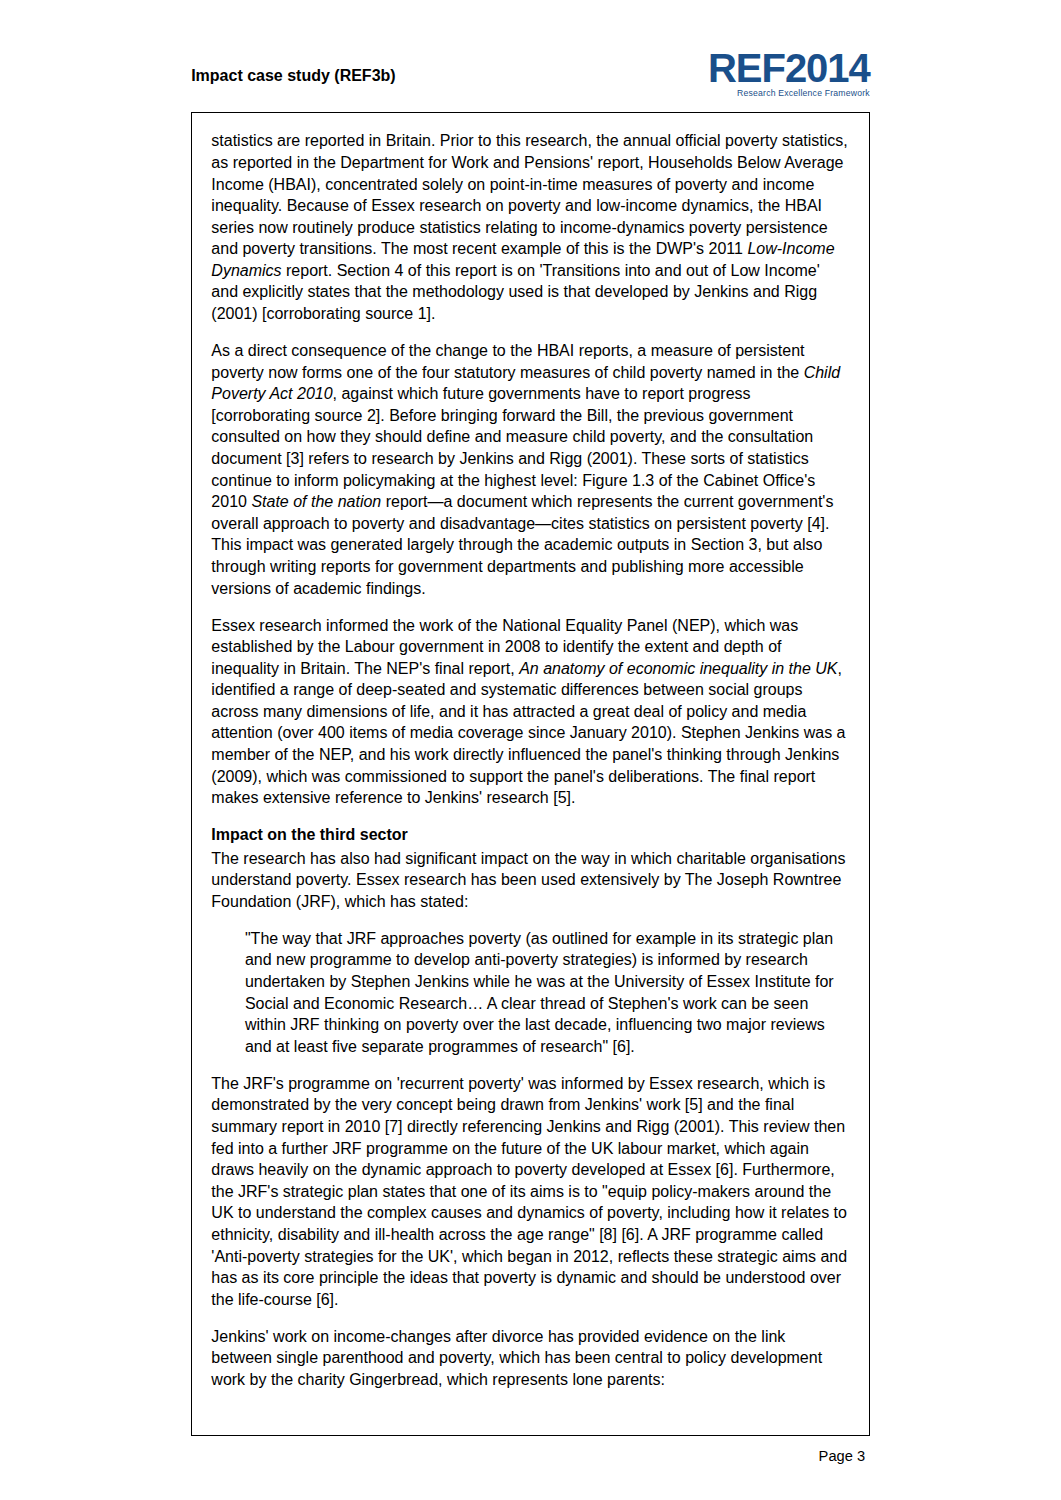Impact case study (REF3b)
REF2014
Research Excellence Framework
statistics are reported in Britain. Prior to this research, the annual official poverty statistics, as reported in the Department for Work and Pensions' report, Households Below Average Income (HBAI), concentrated solely on point-in-time measures of poverty and income inequality. Because of Essex research on poverty and low-income dynamics, the HBAI series now routinely produce statistics relating to income-dynamics poverty persistence and poverty transitions. The most recent example of this is the DWP's 2011 Low-Income Dynamics report. Section 4 of this report is on 'Transitions into and out of Low Income' and explicitly states that the methodology used is that developed by Jenkins and Rigg (2001) [corroborating source 1].
As a direct consequence of the change to the HBAI reports, a measure of persistent poverty now forms one of the four statutory measures of child poverty named in the Child Poverty Act 2010, against which future governments have to report progress [corroborating source 2]. Before bringing forward the Bill, the previous government consulted on how they should define and measure child poverty, and the consultation document [3] refers to research by Jenkins and Rigg (2001). These sorts of statistics continue to inform policymaking at the highest level: Figure 1.3 of the Cabinet Office's 2010 State of the nation report—a document which represents the current government's overall approach to poverty and disadvantage—cites statistics on persistent poverty [4]. This impact was generated largely through the academic outputs in Section 3, but also through writing reports for government departments and publishing more accessible versions of academic findings.
Essex research informed the work of the National Equality Panel (NEP), which was established by the Labour government in 2008 to identify the extent and depth of inequality in Britain. The NEP's final report, An anatomy of economic inequality in the UK, identified a range of deep-seated and systematic differences between social groups across many dimensions of life, and it has attracted a great deal of policy and media attention (over 400 items of media coverage since January 2010). Stephen Jenkins was a member of the NEP, and his work directly influenced the panel's thinking through Jenkins (2009), which was commissioned to support the panel's deliberations. The final report makes extensive reference to Jenkins' research [5].
Impact on the third sector
The research has also had significant impact on the way in which charitable organisations understand poverty. Essex research has been used extensively by The Joseph Rowntree Foundation (JRF), which has stated:
"The way that JRF approaches poverty (as outlined for example in its strategic plan and new programme to develop anti-poverty strategies) is informed by research undertaken by Stephen Jenkins while he was at the University of Essex Institute for Social and Economic Research… A clear thread of Stephen's work can be seen within JRF thinking on poverty over the last decade, influencing two major reviews and at least five separate programmes of research" [6].
The JRF's programme on 'recurrent poverty' was informed by Essex research, which is demonstrated by the very concept being drawn from Jenkins' work [5] and the final summary report in 2010 [7] directly referencing Jenkins and Rigg (2001). This review then fed into a further JRF programme on the future of the UK labour market, which again draws heavily on the dynamic approach to poverty developed at Essex [6]. Furthermore, the JRF's strategic plan states that one of its aims is to "equip policy-makers around the UK to understand the complex causes and dynamics of poverty, including how it relates to ethnicity, disability and ill-health across the age range" [8] [6]. A JRF programme called 'Anti-poverty strategies for the UK', which began in 2012, reflects these strategic aims and has as its core principle the ideas that poverty is dynamic and should be understood over the life-course [6].
Jenkins' work on income-changes after divorce has provided evidence on the link between single parenthood and poverty, which has been central to policy development work by the charity Gingerbread, which represents lone parents:
Page 3